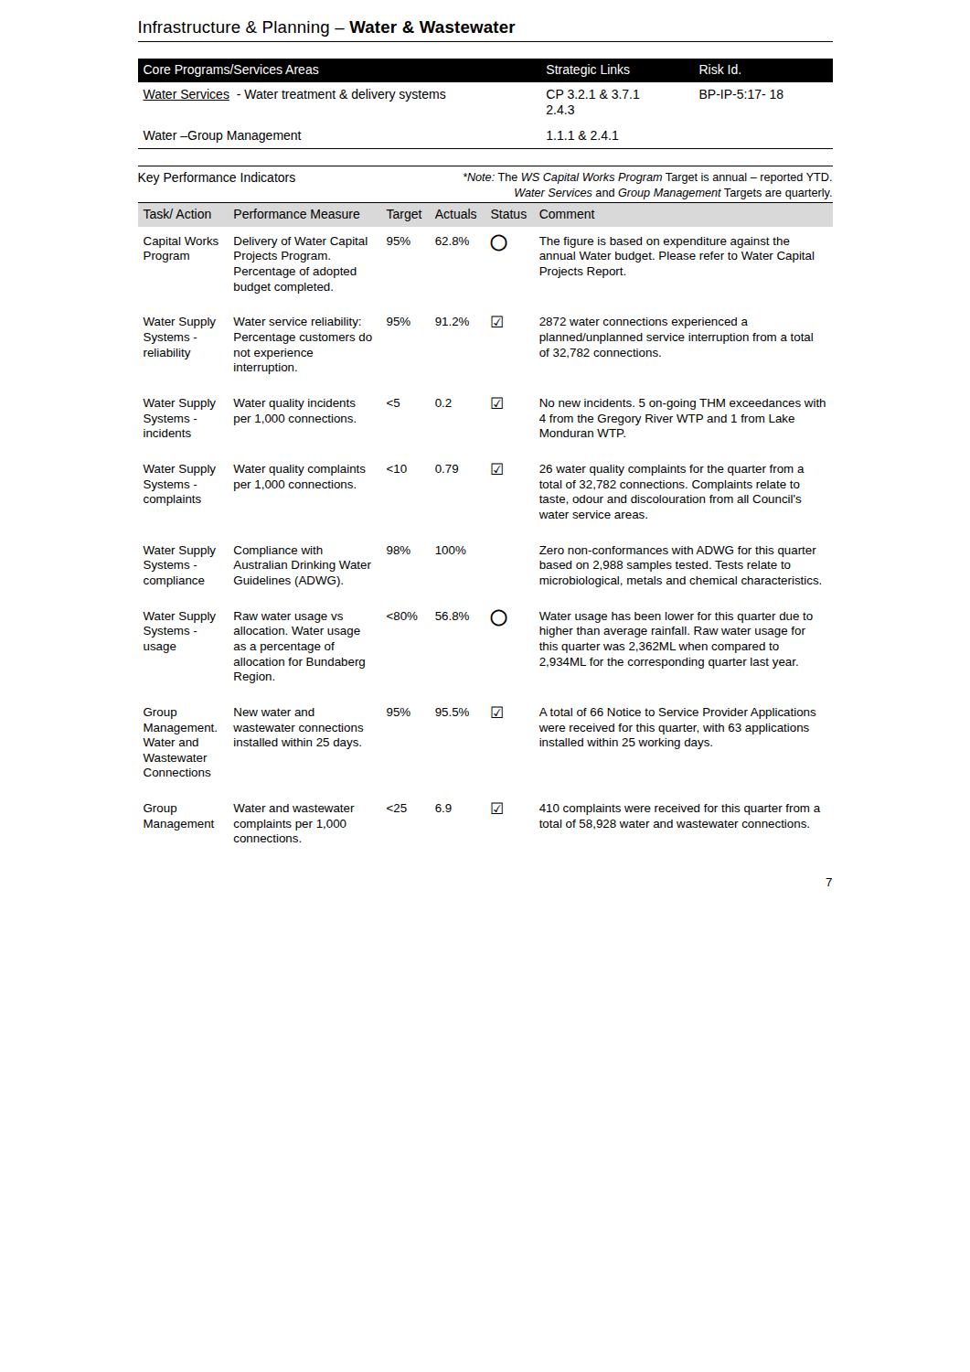Infrastructure & Planning – Water & Wastewater
| Core Programs/Services Areas | Strategic Links | Risk Id. |
| --- | --- | --- |
| Water Services - Water treatment & delivery systems | CP 3.2.1 & 3.7.1 2.4.3 | BP-IP-5:17- 18 |
| Water –Group Management | 1.1.1 & 2.4.1 | |
Key Performance Indicators
*Note: The WS Capital Works Program Target is annual – reported YTD.
Water Services and Group Management Targets are quarterly.
| Task/ Action | Performance Measure | Target | Actuals | Status | Comment |
| --- | --- | --- | --- | --- | --- |
| Capital Works Program | Delivery of Water Capital Projects Program. Percentage of adopted budget completed. | 95% | 62.8% | ◯ | The figure is based on expenditure against the annual Water budget. Please refer to Water Capital Projects Report. |
| Water Supply Systems - reliability | Water service reliability: Percentage customers do not experience interruption. | 95% | 91.2% | ☑ | 2872 water connections experienced a planned/unplanned service interruption from a total of 32,782 connections. |
| Water Supply Systems - incidents | Water quality incidents per 1,000 connections. | <5 | 0.2 | ☑ | No new incidents. 5 on-going THM exceedances with 4 from the Gregory River WTP and 1 from Lake Monduran WTP. |
| Water Supply Systems - complaints | Water quality complaints per 1,000 connections. | <10 | 0.79 | ☑ | 26 water quality complaints for the quarter from a total of 32,782 connections. Complaints relate to taste, odour and discolouration from all Council's water service areas. |
| Water Supply Systems - compliance | Compliance with Australian Drinking Water Guidelines (ADWG). | 98% | 100% | | Zero non-conformances with ADWG for this quarter based on 2,988 samples tested. Tests relate to microbiological, metals and chemical characteristics. |
| Water Supply Systems - usage | Raw water usage vs allocation. Water usage as a percentage of allocation for Bundaberg Region. | <80% | 56.8% | ◯ | Water usage has been lower for this quarter due to higher than average rainfall. Raw water usage for this quarter was 2,362ML when compared to 2,934ML for the corresponding quarter last year. |
| Group Management. Water and Wastewater Connections | New water and wastewater connections installed within 25 days. | 95% | 95.5% | ☑ | A total of 66 Notice to Service Provider Applications were received for this quarter, with 63 applications installed within 25 working days. |
| Group Management | Water and wastewater complaints per 1,000 connections. | <25 | 6.9 | ☑ | 410 complaints were received for this quarter from a total of 58,928 water and wastewater connections. |
7